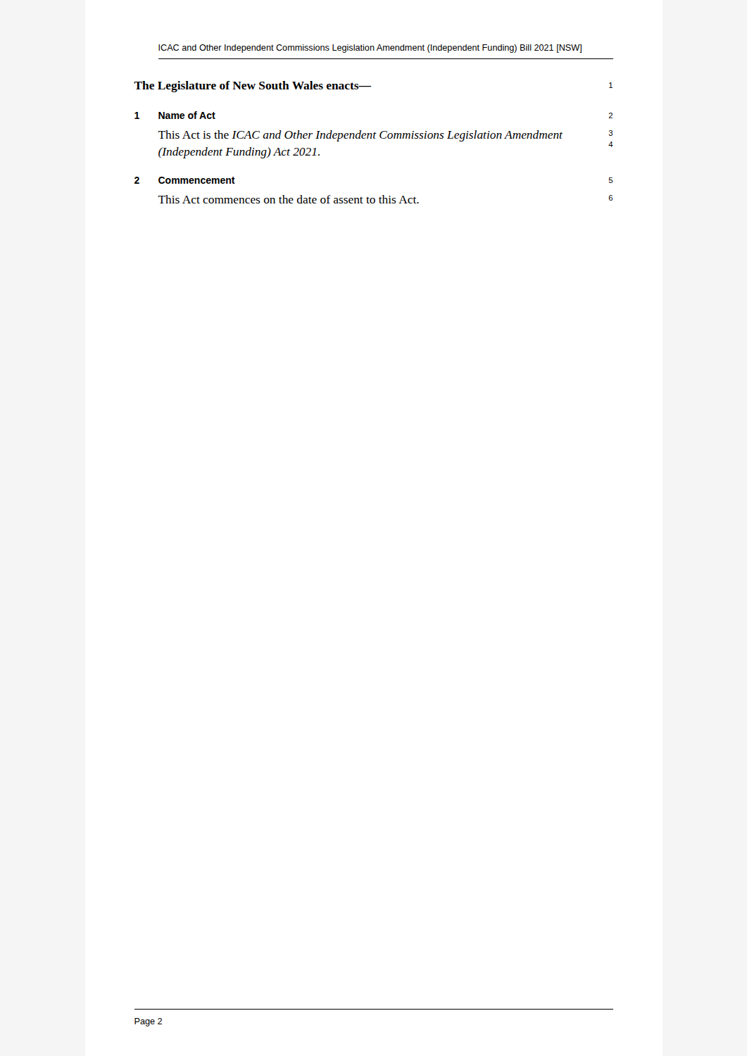ICAC and Other Independent Commissions Legislation Amendment (Independent Funding) Bill 2021 [NSW]
The Legislature of New South Wales enacts—
1
1
Name of Act
2
This Act is the ICAC and Other Independent Commissions Legislation Amendment (Independent Funding) Act 2021.
3
4
2
Commencement
5
This Act commences on the date of assent to this Act.
6
Page 2